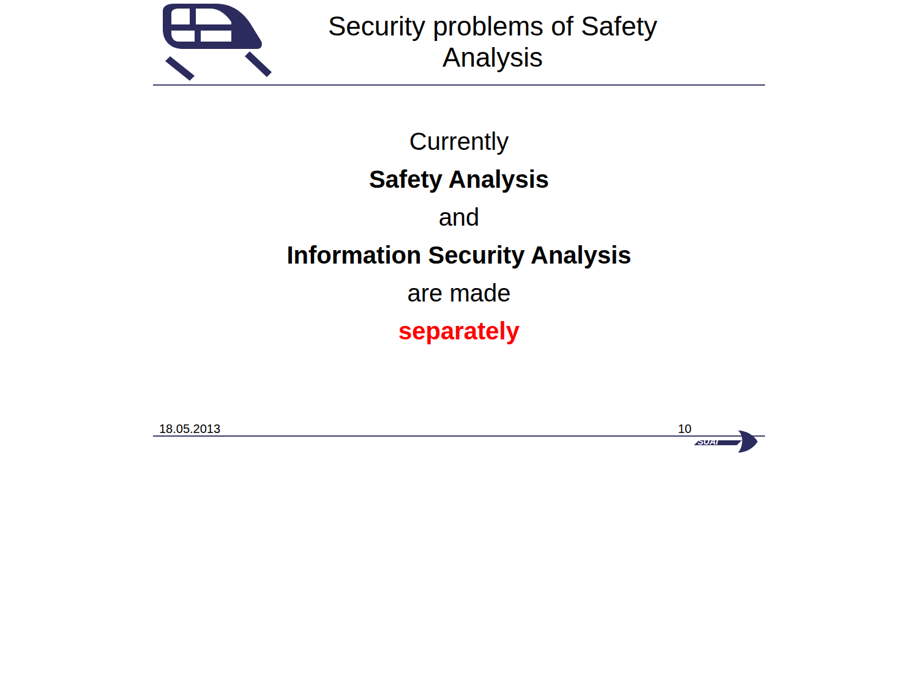Security problems of Safety
Analysis
Currently
Safety Analysis
and
Information Security Analysis
are made
separately
18.05.2013
10
SUAI